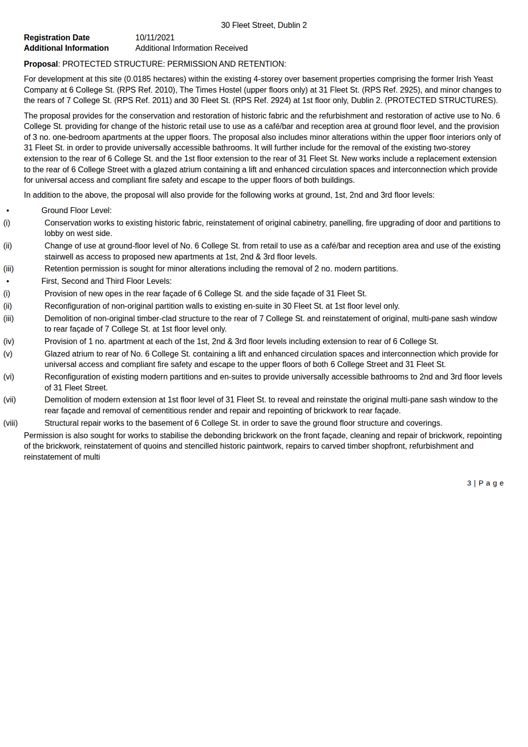30 Fleet Street, Dublin 2
Registration Date
10/11/2021
Additional Information
Additional Information Received
Proposal: PROTECTED STRUCTURE: PERMISSION AND RETENTION:
For development at this site (0.0185 hectares) within the existing 4-storey over basement properties comprising the former Irish Yeast Company at 6 College St. (RPS Ref. 2010), The Times Hostel (upper floors only) at 31 Fleet St. (RPS Ref. 2925), and minor changes to the rears of 7 College St. (RPS Ref. 2011) and 30 Fleet St. (RPS Ref. 2924) at 1st floor only, Dublin 2. (PROTECTED STRUCTURES).
The proposal provides for the conservation and restoration of historic fabric and the refurbishment and restoration of active use to No. 6 College St. providing for change of the historic retail use to use as a café/bar and reception area at ground floor level, and the provision of 3 no. one-bedroom apartments at the upper floors. The proposal also includes minor alterations within the upper floor interiors only of 31 Fleet St. in order to provide universally accessible bathrooms. It will further include for the removal of the existing two-storey extension to the rear of 6 College St. and the 1st floor extension to the rear of 31 Fleet St. New works include a replacement extension to the rear of 6 College Street with a glazed atrium containing a lift and enhanced circulation spaces and interconnection which provide for universal access and compliant fire safety and escape to the upper floors of both buildings.
In addition to the above, the proposal will also provide for the following works at ground, 1st, 2nd and 3rd floor levels:
•Ground Floor Level:
(i) Conservation works to existing historic fabric, reinstatement of original cabinetry, panelling, fire upgrading of door and partitions to lobby on west side.
(ii) Change of use at ground-floor level of No. 6 College St. from retail to use as a café/bar and reception area and use of the existing stairwell as access to proposed new apartments at 1st, 2nd & 3rd floor levels.
(iii) Retention permission is sought for minor alterations including the removal of 2 no. modern partitions.
•First, Second and Third Floor Levels:
(i) Provision of new opes in the rear façade of 6 College St. and the side façade of 31 Fleet St.
(ii) Reconfiguration of non-original partition walls to existing en-suite in 30 Fleet St. at 1st floor level only.
(iii) Demolition of non-original timber-clad structure to the rear of 7 College St. and reinstatement of original, multi-pane sash window to rear façade of 7 College St. at 1st floor level only.
(iv) Provision of 1 no. apartment at each of the 1st, 2nd & 3rd floor levels including extension to rear of 6 College St.
(v) Glazed atrium to rear of No. 6 College St. containing a lift and enhanced circulation spaces and interconnection which provide for universal access and compliant fire safety and escape to the upper floors of both 6 College Street and 31 Fleet St.
(vi) Reconfiguration of existing modern partitions and en-suites to provide universally accessible bathrooms to 2nd and 3rd floor levels of 31 Fleet Street.
(vii) Demolition of modern extension at 1st floor level of 31 Fleet St. to reveal and reinstate the original multi-pane sash window to the rear façade and removal of cementitious render and repair and repointing of brickwork to rear façade.
(viii) Structural repair works to the basement of 6 College St. in order to save the ground floor structure and coverings.
Permission is also sought for works to stabilise the debonding brickwork on the front façade, cleaning and repair of brickwork, repointing of the brickwork, reinstatement of quoins and stencilled historic paintwork, repairs to carved timber shopfront, refurbishment and reinstatement of multi
3 | P a g e